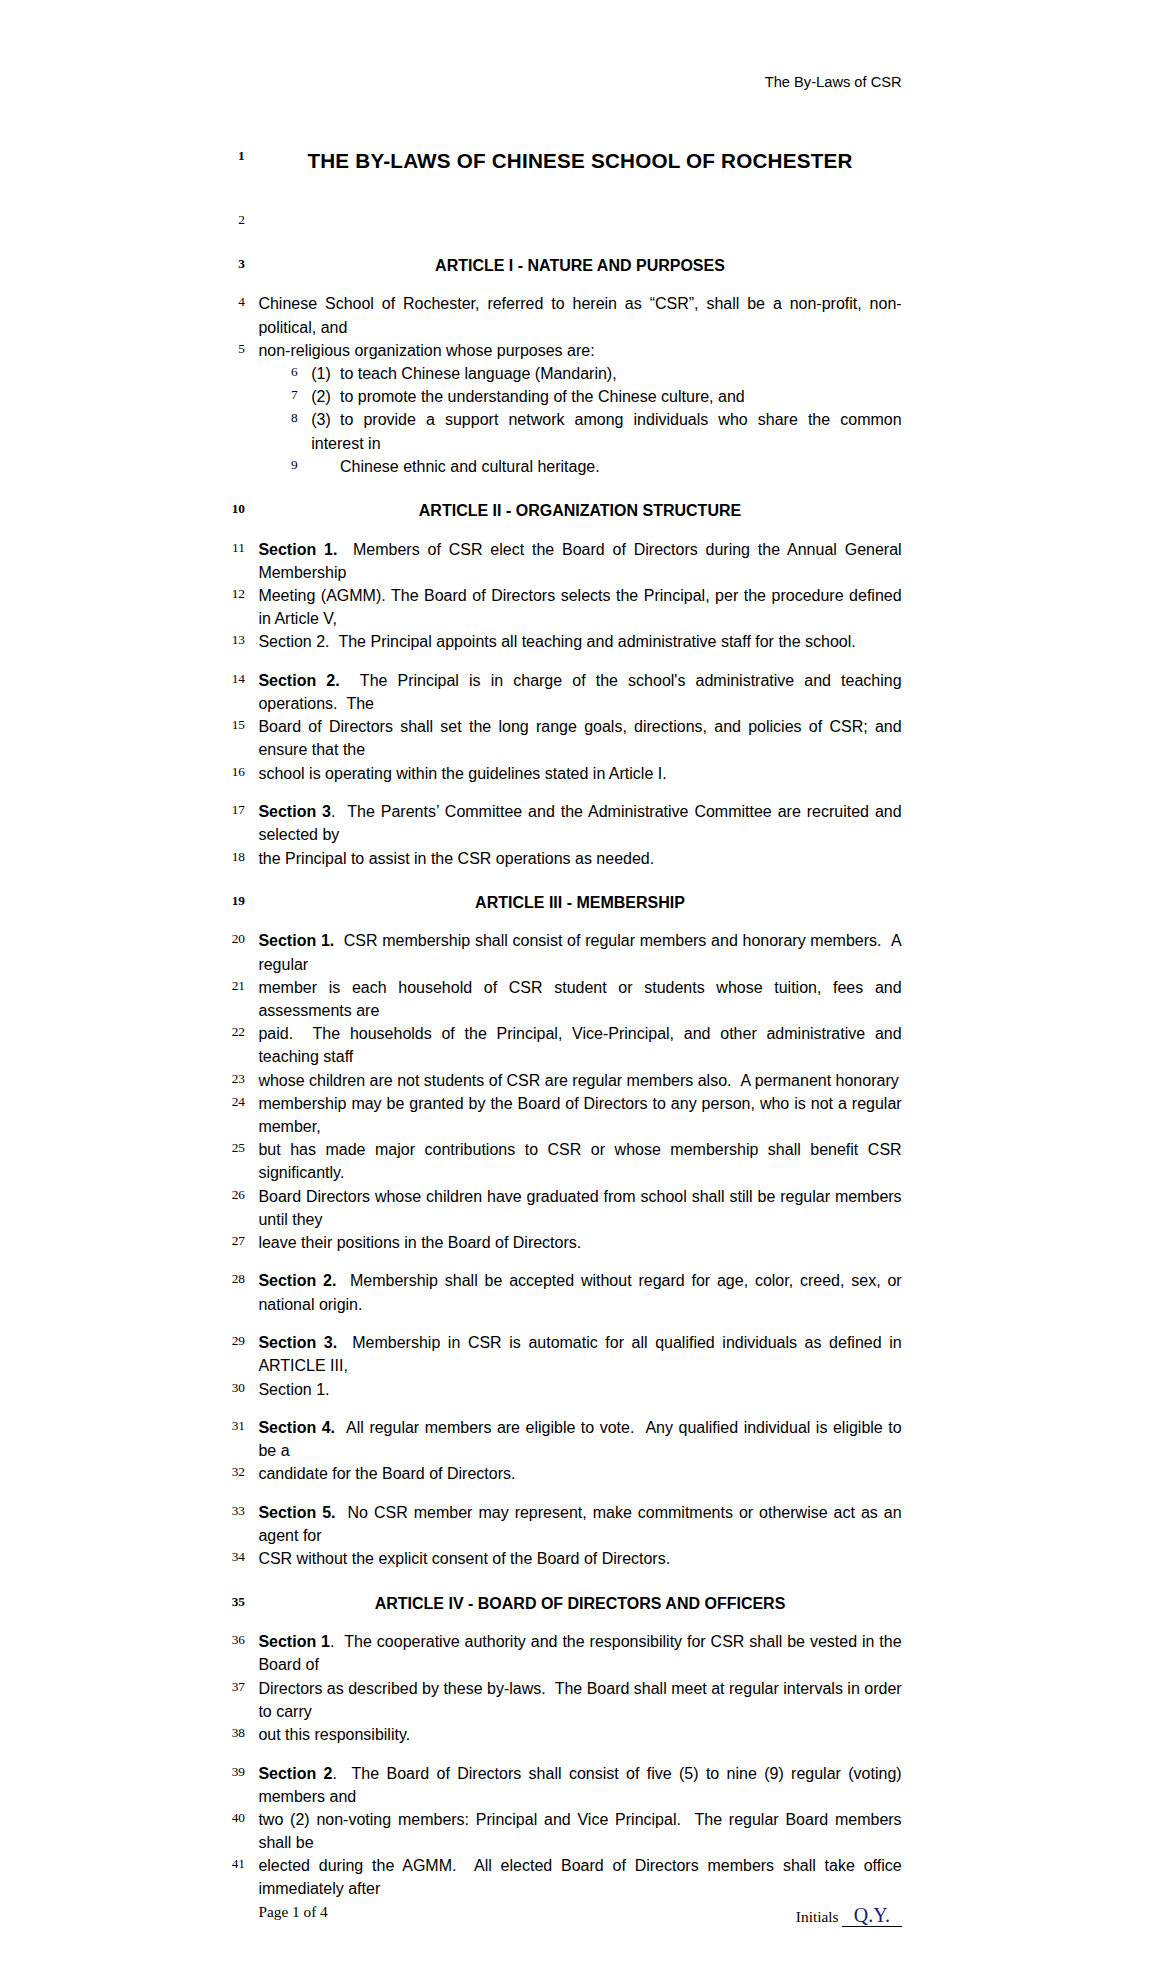The By-Laws of CSR
THE BY-LAWS OF CHINESE SCHOOL OF ROCHESTER
ARTICLE I - NATURE AND PURPOSES
Chinese School of Rochester, referred to herein as “CSR”, shall be a non-profit, non-political, and
non-religious organization whose purposes are:
(1) to teach Chinese language (Mandarin),
(2) to promote the understanding of the Chinese culture, and
(3) to provide a support network among individuals who share the common interest in
Chinese ethnic and cultural heritage.
ARTICLE II - ORGANIZATION STRUCTURE
Section 1. Members of CSR elect the Board of Directors during the Annual General Membership
Meeting (AGMM). The Board of Directors selects the Principal, per the procedure defined in Article V,
Section 2. The Principal appoints all teaching and administrative staff for the school.
Section 2. The Principal is in charge of the school's administrative and teaching operations. The
Board of Directors shall set the long range goals, directions, and policies of CSR; and ensure that the
school is operating within the guidelines stated in Article I.
Section 3. The Parents’ Committee and the Administrative Committee are recruited and selected by
the Principal to assist in the CSR operations as needed.
ARTICLE III - MEMBERSHIP
Section 1. CSR membership shall consist of regular members and honorary members. A regular
member is each household of CSR student or students whose tuition, fees and assessments are
paid. The households of the Principal, Vice-Principal, and other administrative and teaching staff
whose children are not students of CSR are regular members also. A permanent honorary
membership may be granted by the Board of Directors to any person, who is not a regular member,
but has made major contributions to CSR or whose membership shall benefit CSR significantly.
Board Directors whose children have graduated from school shall still be regular members until they
leave their positions in the Board of Directors.
Section 2. Membership shall be accepted without regard for age, color, creed, sex, or national origin.
Section 3. Membership in CSR is automatic for all qualified individuals as defined in ARTICLE III,
Section 1.
Section 4. All regular members are eligible to vote. Any qualified individual is eligible to be a
candidate for the Board of Directors.
Section 5. No CSR member may represent, make commitments or otherwise act as an agent for
CSR without the explicit consent of the Board of Directors.
ARTICLE IV - BOARD OF DIRECTORS AND OFFICERS
Section 1. The cooperative authority and the responsibility for CSR shall be vested in the Board of
Directors as described by these by-laws. The Board shall meet at regular intervals in order to carry
out this responsibility.
Section 2. The Board of Directors shall consist of five (5) to nine (9) regular (voting) members and
two (2) non-voting members: Principal and Vice Principal. The regular Board members shall be
elected during the AGMM. All elected Board of Directors members shall take office immediately after
Page 1 of 4 InitialsQ.Y.